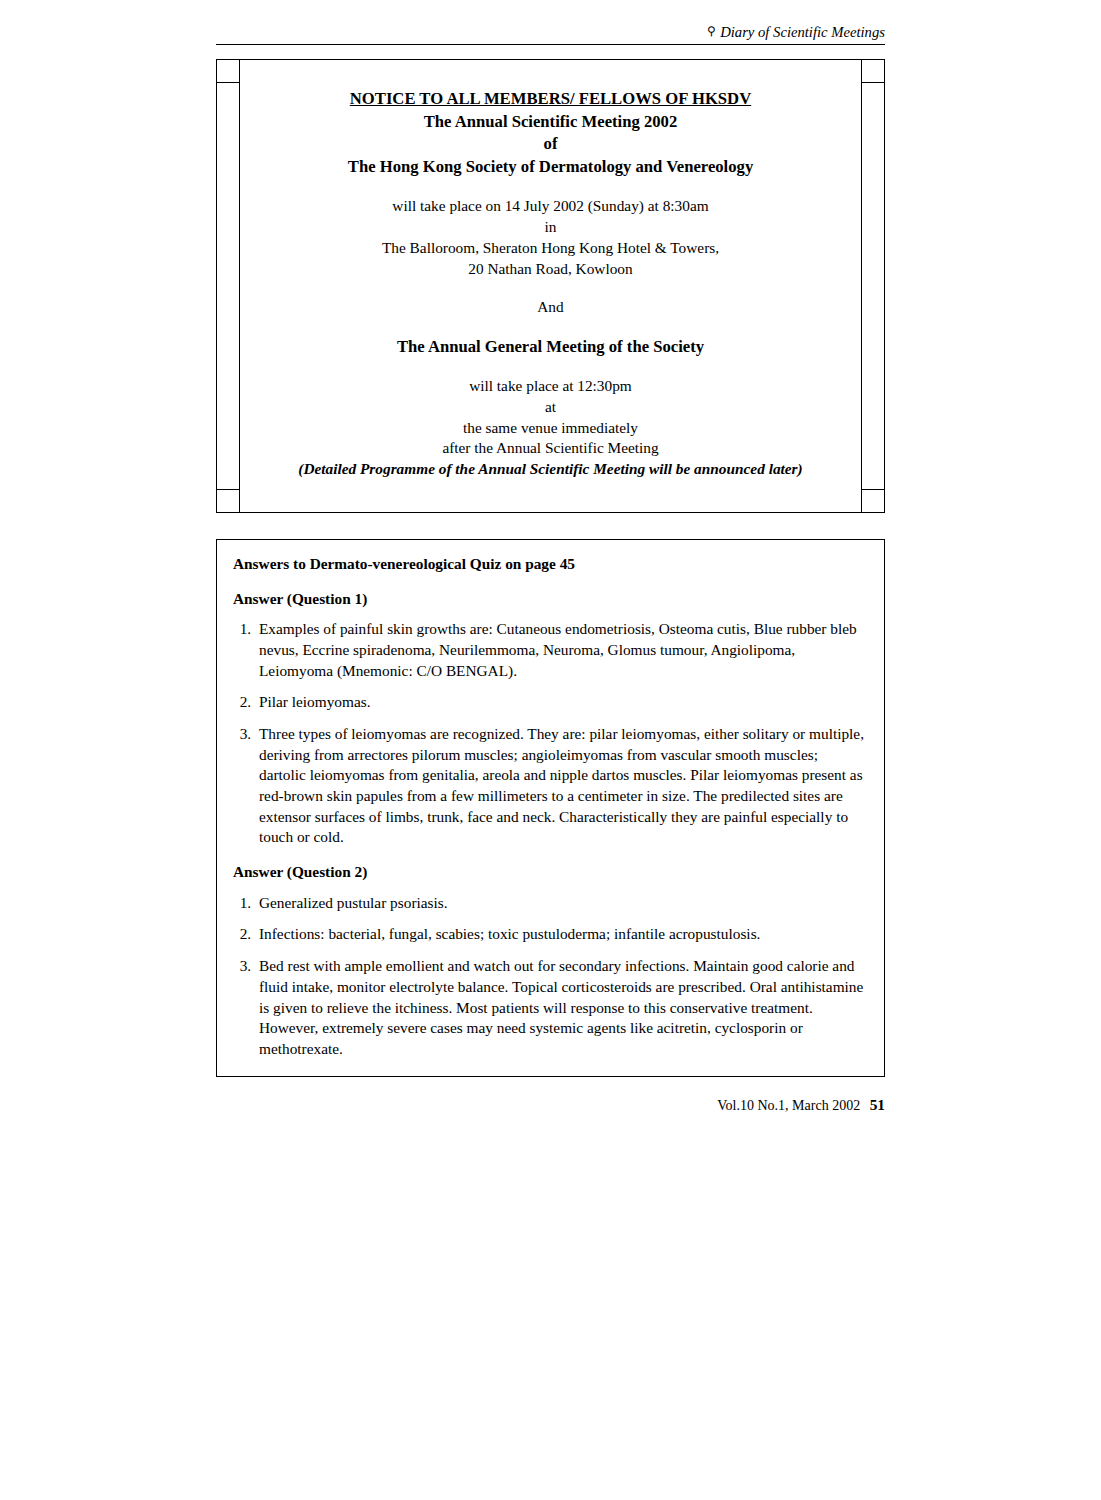⚲Diary of Scientific Meetings
NOTICE TO ALL MEMBERS/ FELLOWS OF HKSDV
The Annual Scientific Meeting 2002
of
The Hong Kong Society of Dermatology and Venereology
will take place on 14 July 2002 (Sunday) at 8:30am
in
The Balloroom, Sheraton Hong Kong Hotel & Towers,
20 Nathan Road, Kowloon
And
The Annual General Meeting of the Society
will take place at 12:30pm
at
the same venue immediately
after the Annual Scientific Meeting
(Detailed Programme of the Annual Scientific Meeting will be announced later)
Answers to Dermato-venereological Quiz on page 45
Answer (Question 1)
Examples of painful skin growths are: Cutaneous endometriosis, Osteoma cutis, Blue rubber bleb nevus, Eccrine spiradenoma, Neurilemmoma, Neuroma, Glomus tumour, Angiolipoma, Leiomyoma (Mnemonic: C/O BENGAL).
Pilar leiomyomas.
Three types of leiomyomas are recognized. They are: pilar leiomyomas, either solitary or multiple, deriving from arrectores pilorum muscles; angioleimyomas from vascular smooth muscles; dartolic leiomyomas from genitalia, areola and nipple dartos muscles. Pilar leiomyomas present as red-brown skin papules from a few millimeters to a centimeter in size. The predilected sites are extensor surfaces of limbs, trunk, face and neck. Characteristically they are painful especially to touch or cold.
Answer (Question 2)
Generalized pustular psoriasis.
Infections: bacterial, fungal, scabies; toxic pustuloderma; infantile acropustulosis.
Bed rest with ample emollient and watch out for secondary infections. Maintain good calorie and fluid intake, monitor electrolyte balance. Topical corticosteroids are prescribed. Oral antihistamine is given to relieve the itchiness. Most patients will response to this conservative treatment. However, extremely severe cases may need systemic agents like acitretin, cyclosporin or methotrexate.
Vol.10 No.1, March 2002 51